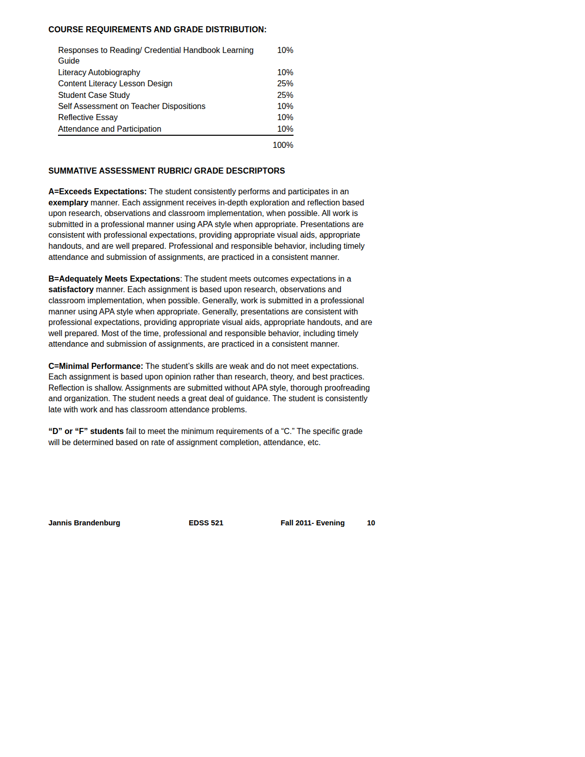COURSE REQUIREMENTS AND GRADE DISTRIBUTION:
| Responses to Reading/ Credential Handbook Learning Guide | 10% |
| Literacy Autobiography | 10% |
| Content Literacy Lesson Design | 25% |
| Student Case Study | 25% |
| Self Assessment on Teacher Dispositions | 10% |
| Reflective Essay | 10% |
| Attendance and Participation | 10% |
| | 100% |
SUMMATIVE ASSESSMENT RUBRIC/ GRADE DESCRIPTORS
A=Exceeds Expectations: The student consistently performs and participates in an exemplary manner. Each assignment receives in-depth exploration and reflection based upon research, observations and classroom implementation, when possible. All work is submitted in a professional manner using APA style when appropriate. Presentations are consistent with professional expectations, providing appropriate visual aids, appropriate handouts, and are well prepared. Professional and responsible behavior, including timely attendance and submission of assignments, are practiced in a consistent manner.
B=Adequately Meets Expectations: The student meets outcomes expectations in a satisfactory manner. Each assignment is based upon research, observations and classroom implementation, when possible. Generally, work is submitted in a professional manner using APA style when appropriate. Generally, presentations are consistent with professional expectations, providing appropriate visual aids, appropriate handouts, and are well prepared. Most of the time, professional and responsible behavior, including timely attendance and submission of assignments, are practiced in a consistent manner.
C=Minimal Performance: The student’s skills are weak and do not meet expectations. Each assignment is based upon opinion rather than research, theory, and best practices. Reflection is shallow. Assignments are submitted without APA style, thorough proofreading and organization. The student needs a great deal of guidance. The student is consistently late with work and has classroom attendance problems.
“D” or “F” students fail to meet the minimum requirements of a “C.” The specific grade will be determined based on rate of assignment completion, attendance, etc.
Jannis Brandenburg EDSS 521 Fall 2011- Evening 10